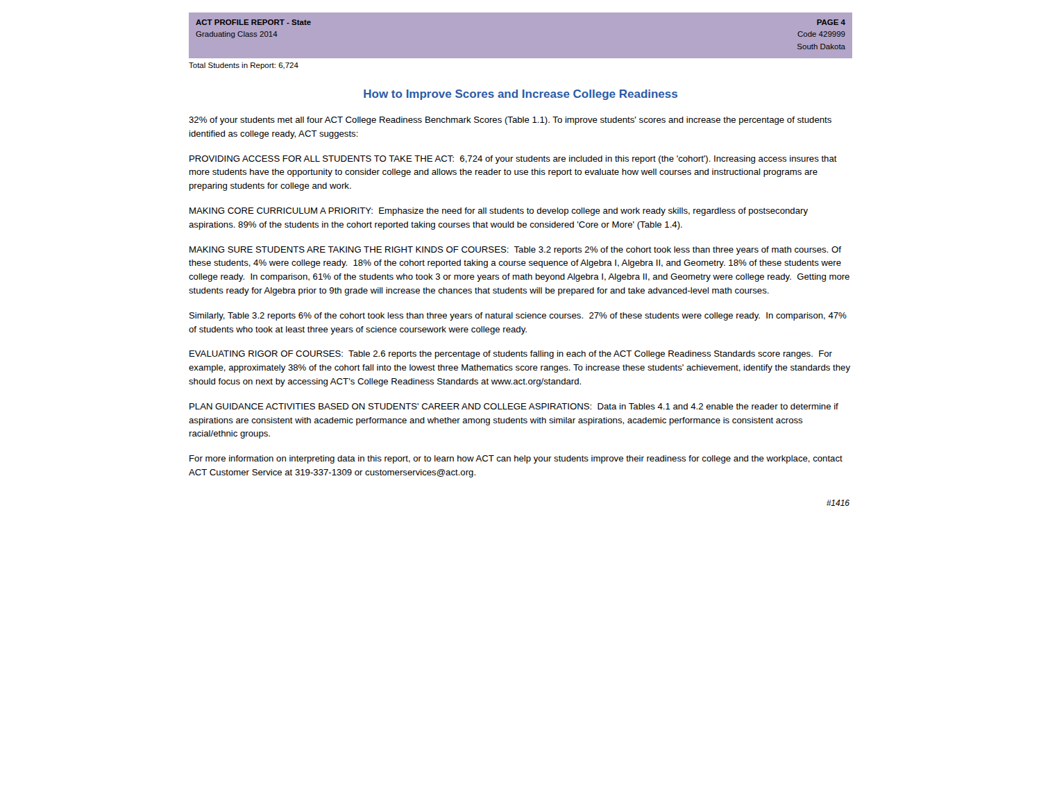ACT PROFILE REPORT - State
Graduating Class 2014
PAGE 4
Code 429999
South Dakota
Total Students in Report: 6,724
How to Improve Scores and Increase College Readiness
32% of your students met all four ACT College Readiness Benchmark Scores (Table 1.1). To improve students' scores and increase the percentage of students identified as college ready, ACT suggests:
PROVIDING ACCESS FOR ALL STUDENTS TO TAKE THE ACT: 6,724 of your students are included in this report (the 'cohort'). Increasing access insures that more students have the opportunity to consider college and allows the reader to use this report to evaluate how well courses and instructional programs are preparing students for college and work.
MAKING CORE CURRICULUM A PRIORITY: Emphasize the need for all students to develop college and work ready skills, regardless of postsecondary aspirations. 89% of the students in the cohort reported taking courses that would be considered 'Core or More' (Table 1.4).
MAKING SURE STUDENTS ARE TAKING THE RIGHT KINDS OF COURSES: Table 3.2 reports 2% of the cohort took less than three years of math courses. Of these students, 4% were college ready. 18% of the cohort reported taking a course sequence of Algebra I, Algebra II, and Geometry. 18% of these students were college ready. In comparison, 61% of the students who took 3 or more years of math beyond Algebra I, Algebra II, and Geometry were college ready. Getting more students ready for Algebra prior to 9th grade will increase the chances that students will be prepared for and take advanced-level math courses.
Similarly, Table 3.2 reports 6% of the cohort took less than three years of natural science courses. 27% of these students were college ready. In comparison, 47% of students who took at least three years of science coursework were college ready.
EVALUATING RIGOR OF COURSES: Table 2.6 reports the percentage of students falling in each of the ACT College Readiness Standards score ranges. For example, approximately 38% of the cohort fall into the lowest three Mathematics score ranges. To increase these students' achievement, identify the standards they should focus on next by accessing ACT's College Readiness Standards at www.act.org/standard.
PLAN GUIDANCE ACTIVITIES BASED ON STUDENTS' CAREER AND COLLEGE ASPIRATIONS: Data in Tables 4.1 and 4.2 enable the reader to determine if aspirations are consistent with academic performance and whether among students with similar aspirations, academic performance is consistent across racial/ethnic groups.
For more information on interpreting data in this report, or to learn how ACT can help your students improve their readiness for college and the workplace, contact ACT Customer Service at 319-337-1309 or customerservices@act.org.
#1416